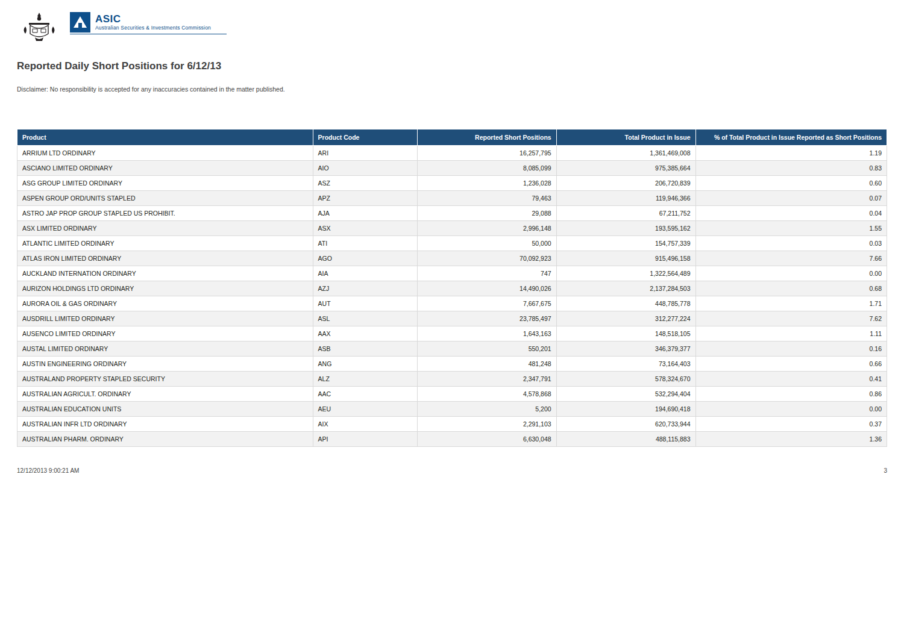ASIC
Australian Securities & Investments Commission
Reported Daily Short Positions for 6/12/13
Disclaimer: No responsibility is accepted for any inaccuracies contained in the matter published.
| Product | Product Code | Reported Short Positions | Total Product in Issue | % of Total Product in Issue Reported as Short Positions |
| --- | --- | --- | --- | --- |
| ARRIUM LTD ORDINARY | ARI | 16,257,795 | 1,361,469,008 | 1.19 |
| ASCIANO LIMITED ORDINARY | AIO | 8,085,099 | 975,385,664 | 0.83 |
| ASG GROUP LIMITED ORDINARY | ASZ | 1,236,028 | 206,720,839 | 0.60 |
| ASPEN GROUP ORD/UNITS STAPLED | APZ | 79,463 | 119,946,366 | 0.07 |
| ASTRO JAP PROP GROUP STAPLED US PROHIBIT. | AJA | 29,088 | 67,211,752 | 0.04 |
| ASX LIMITED ORDINARY | ASX | 2,996,148 | 193,595,162 | 1.55 |
| ATLANTIC LIMITED ORDINARY | ATI | 50,000 | 154,757,339 | 0.03 |
| ATLAS IRON LIMITED ORDINARY | AGO | 70,092,923 | 915,496,158 | 7.66 |
| AUCKLAND INTERNATION ORDINARY | AIA | 747 | 1,322,564,489 | 0.00 |
| AURIZON HOLDINGS LTD ORDINARY | AZJ | 14,490,026 | 2,137,284,503 | 0.68 |
| AURORA OIL & GAS ORDINARY | AUT | 7,667,675 | 448,785,778 | 1.71 |
| AUSDRILL LIMITED ORDINARY | ASL | 23,785,497 | 312,277,224 | 7.62 |
| AUSENCO LIMITED ORDINARY | AAX | 1,643,163 | 148,518,105 | 1.11 |
| AUSTAL LIMITED ORDINARY | ASB | 550,201 | 346,379,377 | 0.16 |
| AUSTIN ENGINEERING ORDINARY | ANG | 481,248 | 73,164,403 | 0.66 |
| AUSTRALAND PROPERTY STAPLED SECURITY | ALZ | 2,347,791 | 578,324,670 | 0.41 |
| AUSTRALIAN AGRICULT. ORDINARY | AAC | 4,578,868 | 532,294,404 | 0.86 |
| AUSTRALIAN EDUCATION UNITS | AEU | 5,200 | 194,690,418 | 0.00 |
| AUSTRALIAN INFR LTD ORDINARY | AIX | 2,291,103 | 620,733,944 | 0.37 |
| AUSTRALIAN PHARM. ORDINARY | API | 6,630,048 | 488,115,883 | 1.36 |
12/12/2013 9:00:21 AM
3